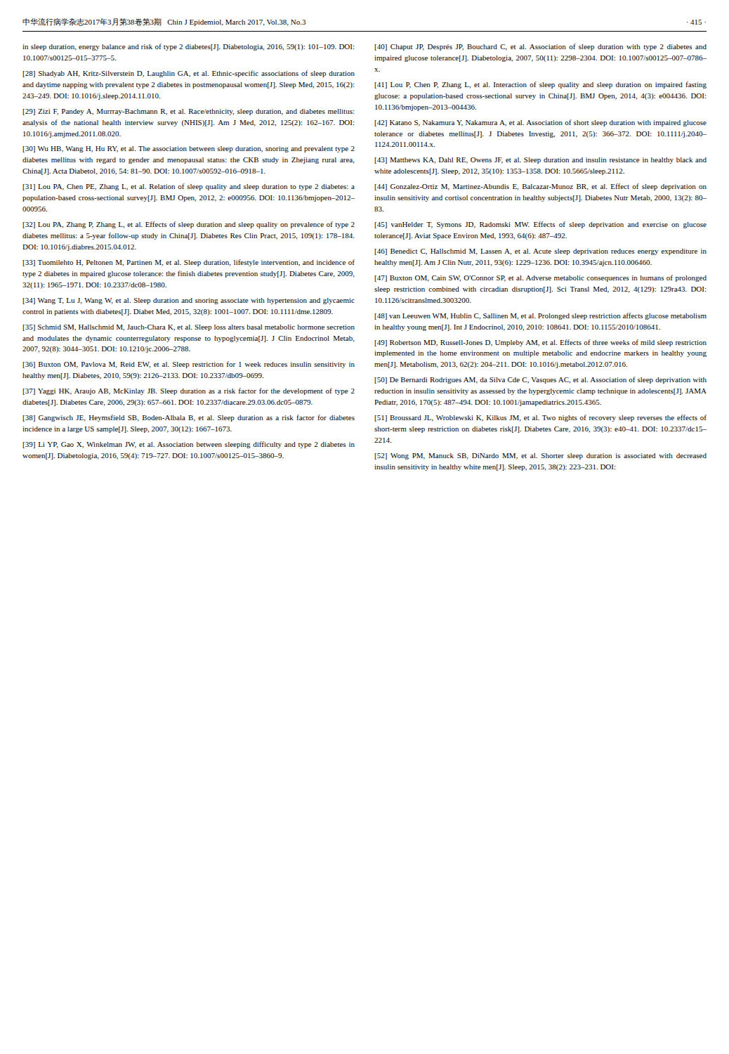中华流行病学杂志2017年3月第38卷第3期 Chin J Epidemiol, March 2017, Vol.38, No.3
· 415 ·
in sleep duration, energy balance and risk of type 2 diabetes[J]. Diabetologia, 2016, 59(1): 101–109. DOI: 10.1007/s00125–015–3775–5.
[28] Shadyab AH, Kritz-Silverstein D, Laughlin GA, et al. Ethnic-specific associations of sleep duration and daytime napping with prevalent type 2 diabetes in postmenopausal women[J]. Sleep Med, 2015, 16(2): 243–249. DOI: 10.1016/j.sleep.2014.11.010.
[29] Zizi F, Pandey A, Murrray-Bachmann R, et al. Race/ethnicity, sleep duration, and diabetes mellitus: analysis of the national health interview survey (NHIS)[J]. Am J Med, 2012, 125(2): 162–167. DOI: 10.1016/j.amjmed.2011.08.020.
[30] Wu HB, Wang H, Hu RY, et al. The association between sleep duration, snoring and prevalent type 2 diabetes mellitus with regard to gender and menopausal status: the CKB study in Zhejiang rural area, China[J]. Acta Diabetol, 2016, 54: 81–90. DOI: 10.1007/s00592–016–0918–1.
[31] Lou PA, Chen PE, Zhang L, et al. Relation of sleep quality and sleep duration to type 2 diabetes: a population-based cross-sectional survey[J]. BMJ Open, 2012, 2: e000956. DOI: 10.1136/bmjopen–2012–000956.
[32] Lou PA, Zhang P, Zhang L, et al. Effects of sleep duration and sleep quality on prevalence of type 2 diabetes mellitus: a 5-year follow-up study in China[J]. Diabetes Res Clin Pract, 2015, 109(1): 178–184. DOI: 10.1016/j.diabres.2015.04.012.
[33] Tuomilehto H, Peltonen M, Partinen M, et al. Sleep duration, lifestyle intervention, and incidence of type 2 diabetes in mpaired glucose tolerance: the finish diabetes prevention study[J]. Diabetes Care, 2009, 32(11): 1965–1971. DOI: 10.2337/dc08–1980.
[34] Wang T, Lu J, Wang W, et al. Sleep duration and snoring associate with hypertension and glycaemic control in patients with diabetes[J]. Diabet Med, 2015, 32(8): 1001–1007. DOI: 10.1111/dme.12809.
[35] Schmid SM, Hallschmid M, Jauch-Chara K, et al. Sleep loss alters basal metabolic hormone secretion and modulates the dynamic counterregulatory response to hypoglycemia[J]. J Clin Endocrinol Metab, 2007, 92(8): 3044–3051. DOI: 10.1210/jc.2006–2788.
[36] Buxton OM, Pavlova M, Reid EW, et al. Sleep restriction for 1 week reduces insulin sensitivity in healthy men[J]. Diabetes, 2010, 59(9): 2126–2133. DOI: 10.2337/db09–0699.
[37] Yaggi HK, Araujo AB, McKinlay JB. Sleep duration as a risk factor for the development of type 2 diabetes[J]. Diabetes Care, 2006, 29(3): 657–661. DOI: 10.2337/diacare.29.03.06.dc05–0879.
[38] Gangwisch JE, Heymsfield SB, Boden-Albala B, et al. Sleep duration as a risk factor for diabetes incidence in a large US sample[J]. Sleep, 2007, 30(12): 1667–1673.
[39] Li YP, Gao X, Winkelman JW, et al. Association between sleeping difficulty and type 2 diabetes in women[J]. Diabetologia, 2016, 59(4): 719–727. DOI: 10.1007/s00125–015–3860–9.
[40] Chaput JP, Després JP, Bouchard C, et al. Association of sleep duration with type 2 diabetes and impaired glucose tolerance[J]. Diabetologia, 2007, 50(11): 2298–2304. DOI: 10.1007/s00125–007–0786–x.
[41] Lou P, Chen P, Zhang L, et al. Interaction of sleep quality and sleep duration on impaired fasting glucose: a population-based cross-sectional survey in China[J]. BMJ Open, 2014, 4(3): e004436. DOI: 10.1136/bmjopen–2013–004436.
[42] Katano S, Nakamura Y, Nakamura A, et al. Association of short sleep duration with impaired glucose tolerance or diabetes mellitus[J]. J Diabetes Investig, 2011, 2(5): 366–372. DOI: 10.1111/j.2040–1124.2011.00114.x.
[43] Matthews KA, Dahl RE, Owens JF, et al. Sleep duration and insulin resistance in healthy black and white adolescents[J]. Sleep, 2012, 35(10): 1353–1358. DOI: 10.5665/sleep.2112.
[44] Gonzalez-Ortiz M, Martinez-Abundis E, Balcazar-Munoz BR, et al. Effect of sleep deprivation on insulin sensitivity and cortisol concentration in healthy subjects[J]. Diabetes Nutr Metab, 2000, 13(2): 80–83.
[45] vanHelder T, Symons JD, Radomski MW. Effects of sleep deprivation and exercise on glucose tolerance[J]. Aviat Space Environ Med, 1993, 64(6): 487–492.
[46] Benedict C, Hallschmid M, Lassen A, et al. Acute sleep deprivation reduces energy expenditure in healthy men[J]. Am J Clin Nutr, 2011, 93(6): 1229–1236. DOI: 10.3945/ajcn.110.006460.
[47] Buxton OM, Cain SW, O'Connor SP, et al. Adverse metabolic consequences in humans of prolonged sleep restriction combined with circadian disruption[J]. Sci Transl Med, 2012, 4(129): 129ra43. DOI: 10.1126/scitranslmed.3003200.
[48] van Leeuwen WM, Hublin C, Sallinen M, et al. Prolonged sleep restriction affects glucose metabolism in healthy young men[J]. Int J Endocrinol, 2010, 2010: 108641. DOI: 10.1155/2010/108641.
[49] Robertson MD, Russell-Jones D, Umpleby AM, et al. Effects of three weeks of mild sleep restriction implemented in the home environment on multiple metabolic and endocrine markers in healthy young men[J]. Metabolism, 2013, 62(2): 204–211. DOI: 10.1016/j.metabol.2012.07.016.
[50] De Bernardi Rodrigues AM, da Silva Cde C, Vasques AC, et al. Association of sleep deprivation with reduction in insulin sensitivity as assessed by the hyperglycemic clamp technique in adolescents[J]. JAMA Pediatr, 2016, 170(5): 487–494. DOI: 10.1001/jamapediatrics.2015.4365.
[51] Broussard JL, Wroblewski K, Kilkus JM, et al. Two nights of recovery sleep reverses the effects of short-term sleep restriction on diabetes risk[J]. Diabetes Care, 2016, 39(3): e40–41. DOI: 10.2337/dc15–2214.
[52] Wong PM, Manuck SB, DiNardo MM, et al. Shorter sleep duration is associated with decreased insulin sensitivity in healthy white men[J]. Sleep, 2015, 38(2): 223–231. DOI: